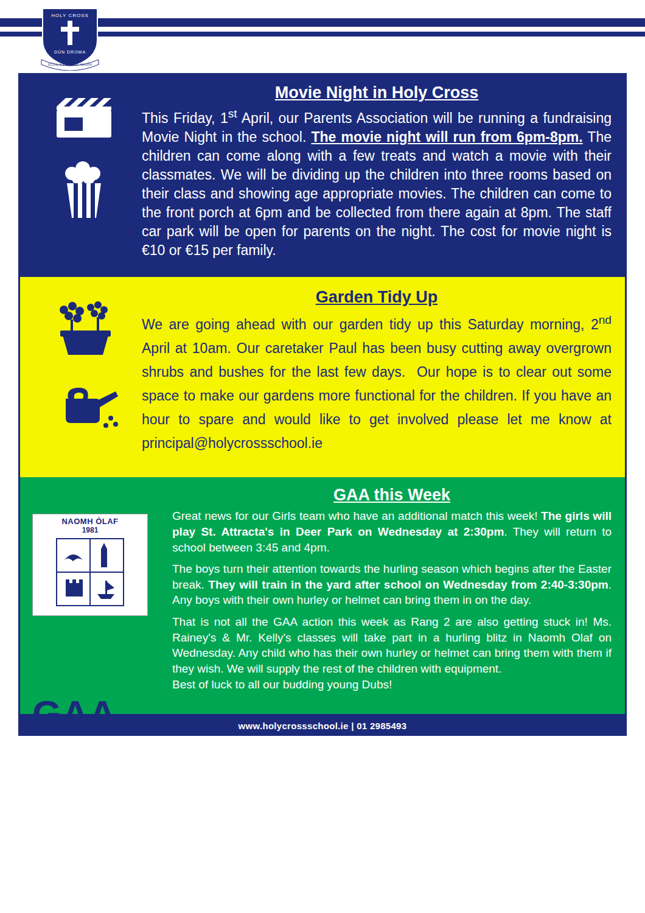HOLY CROSS DÚN DROMA SCOIL NA CROISE NAOFA
Movie Night in Holy Cross
This Friday, 1st April, our Parents Association will be running a fundraising Movie Night in the school. The movie night will run from 6pm-8pm. The children can come along with a few treats and watch a movie with their classmates. We will be dividing up the children into three rooms based on their class and showing age appropriate movies. The children can come to the front porch at 6pm and be collected from there again at 8pm. The staff car park will be open for parents on the night. The cost for movie night is €10 or €15 per family.
Garden Tidy Up
We are going ahead with our garden tidy up this Saturday morning, 2nd April at 10am. Our caretaker Paul has been busy cutting away overgrown shrubs and bushes for the last few days. Our hope is to clear out some space to make our gardens more functional for the children. If you have an hour to spare and would like to get involved please let me know at principal@holycrossschool.ie
NAOMH ÓLAF
1981
GAA
GAA this Week
Great news for our Girls team who have an additional match this week! The girls will play St. Attracta's in Deer Park on Wednesday at 2:30pm. They will return to school between 3:45 and 4pm.
The boys turn their attention towards the hurling season which begins after the Easter break. They will train in the yard after school on Wednesday from 2:40-3:30pm. Any boys with their own hurley or helmet can bring them in on the day.
That is not all the GAA action this week as Rang 2 are also getting stuck in! Ms. Rainey's & Mr. Kelly's classes will take part in a hurling blitz in Naomh Olaf on Wednesday. Any child who has their own hurley or helmet can bring them with them if they wish. We will supply the rest of the children with equipment.
Best of luck to all our budding young Dubs!
www.holycrossschool.ie | 01 2985493